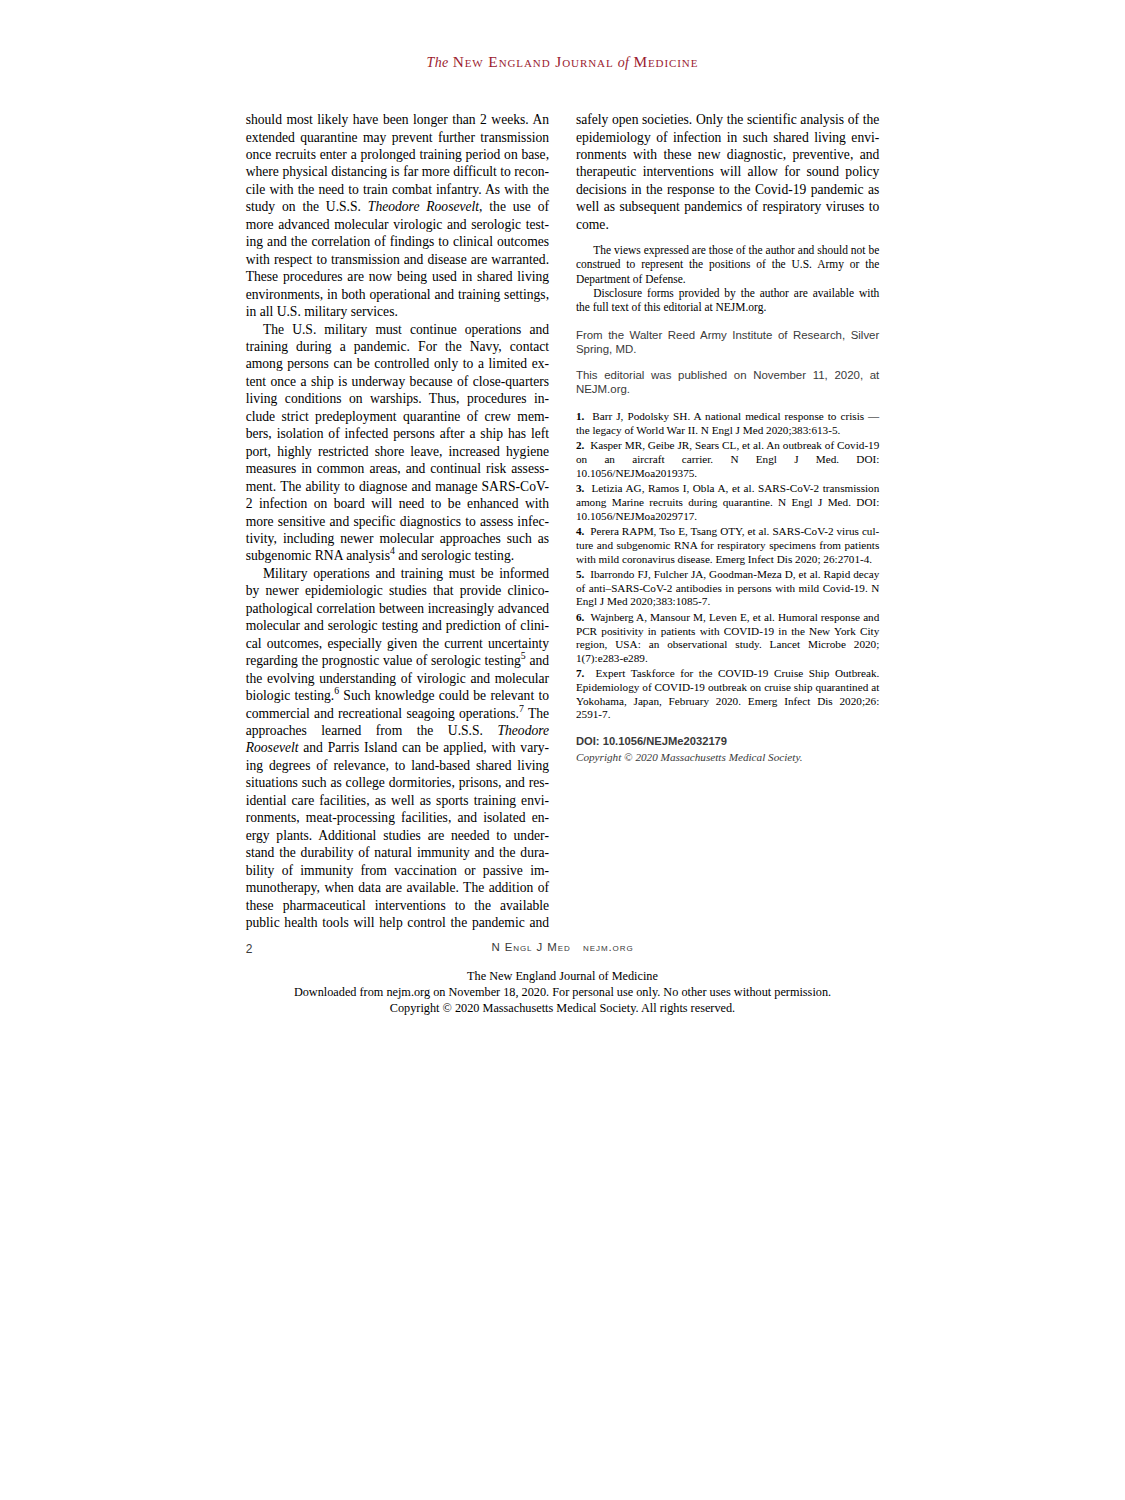The New England Journal of Medicine
should most likely have been longer than 2 weeks. An extended quarantine may prevent further transmission once recruits enter a prolonged training period on base, where physical distancing is far more difficult to reconcile with the need to train combat infantry. As with the study on the U.S.S. Theodore Roosevelt, the use of more advanced molecular virologic and serologic testing and the correlation of findings to clinical outcomes with respect to transmission and disease are warranted. These procedures are now being used in shared living environments, in both operational and training settings, in all U.S. military services.
The U.S. military must continue operations and training during a pandemic. For the Navy, contact among persons can be controlled only to a limited extent once a ship is underway because of close-quarters living conditions on warships. Thus, procedures include strict predeployment quarantine of crew members, isolation of infected persons after a ship has left port, highly restricted shore leave, increased hygiene measures in common areas, and continual risk assessment. The ability to diagnose and manage SARS-CoV-2 infection on board will need to be enhanced with more sensitive and specific diagnostics to assess infectivity, including newer molecular approaches such as subgenomic RNA analysis4 and serologic testing.
Military operations and training must be informed by newer epidemiologic studies that provide clinicopathological correlation between increasingly advanced molecular and serologic testing and prediction of clinical outcomes, especially given the current uncertainty regarding the prognostic value of serologic testing5 and the evolving understanding of virologic and molecular biologic testing.6 Such knowledge could be relevant to commercial and recreational seagoing operations.7 The approaches learned from the U.S.S. Theodore Roosevelt and Parris Island can be applied, with varying degrees of relevance, to land-based shared living situations such as college dormitories, prisons, and residential care facilities, as well as sports training environments, meat-processing facilities, and isolated energy plants. Additional studies are needed to understand the durability of natural immunity and the durability of immunity from vaccination or passive immunotherapy, when data are available. The addition of these pharmaceutical interventions to the available public health tools will help control the pandemic and safely open societies. Only the scientific analysis of the epidemiology of infection in such shared living environments with these new diagnostic, preventive, and therapeutic interventions will allow for sound policy decisions in the response to the Covid-19 pandemic as well as subsequent pandemics of respiratory viruses to come.
The views expressed are those of the author and should not be construed to represent the positions of the U.S. Army or the Department of Defense.
Disclosure forms provided by the author are available with the full text of this editorial at NEJM.org.
From the Walter Reed Army Institute of Research, Silver Spring, MD.
This editorial was published on November 11, 2020, at NEJM.org.
1. Barr J, Podolsky SH. A national medical response to crisis — the legacy of World War II. N Engl J Med 2020;383:613-5.
2. Kasper MR, Geibe JR, Sears CL, et al. An outbreak of Covid-19 on an aircraft carrier. N Engl J Med. DOI: 10.1056/NEJMoa2019375.
3. Letizia AG, Ramos I, Obla A, et al. SARS-CoV-2 transmission among Marine recruits during quarantine. N Engl J Med. DOI: 10.1056/NEJMoa2029717.
4. Perera RAPM, Tso E, Tsang OTY, et al. SARS-CoV-2 virus culture and subgenomic RNA for respiratory specimens from patients with mild coronavirus disease. Emerg Infect Dis 2020; 26:2701-4.
5. Ibarrondo FJ, Fulcher JA, Goodman-Meza D, et al. Rapid decay of anti–SARS-CoV-2 antibodies in persons with mild Covid-19. N Engl J Med 2020;383:1085-7.
6. Wajnberg A, Mansour M, Leven E, et al. Humoral response and PCR positivity in patients with COVID-19 in the New York City region, USA: an observational study. Lancet Microbe 2020; 1(7):e283-e289.
7. Expert Taskforce for the COVID-19 Cruise Ship Outbreak. Epidemiology of COVID-19 outbreak on cruise ship quarantined at Yokohama, Japan, February 2020. Emerg Infect Dis 2020;26: 2591-7.
DOI: 10.1056/NEJMe2032179
Copyright © 2020 Massachusetts Medical Society.
2
N Engl J Med nejm.org
The New England Journal of Medicine
Downloaded from nejm.org on November 18, 2020. For personal use only. No other uses without permission.
Copyright © 2020 Massachusetts Medical Society. All rights reserved.